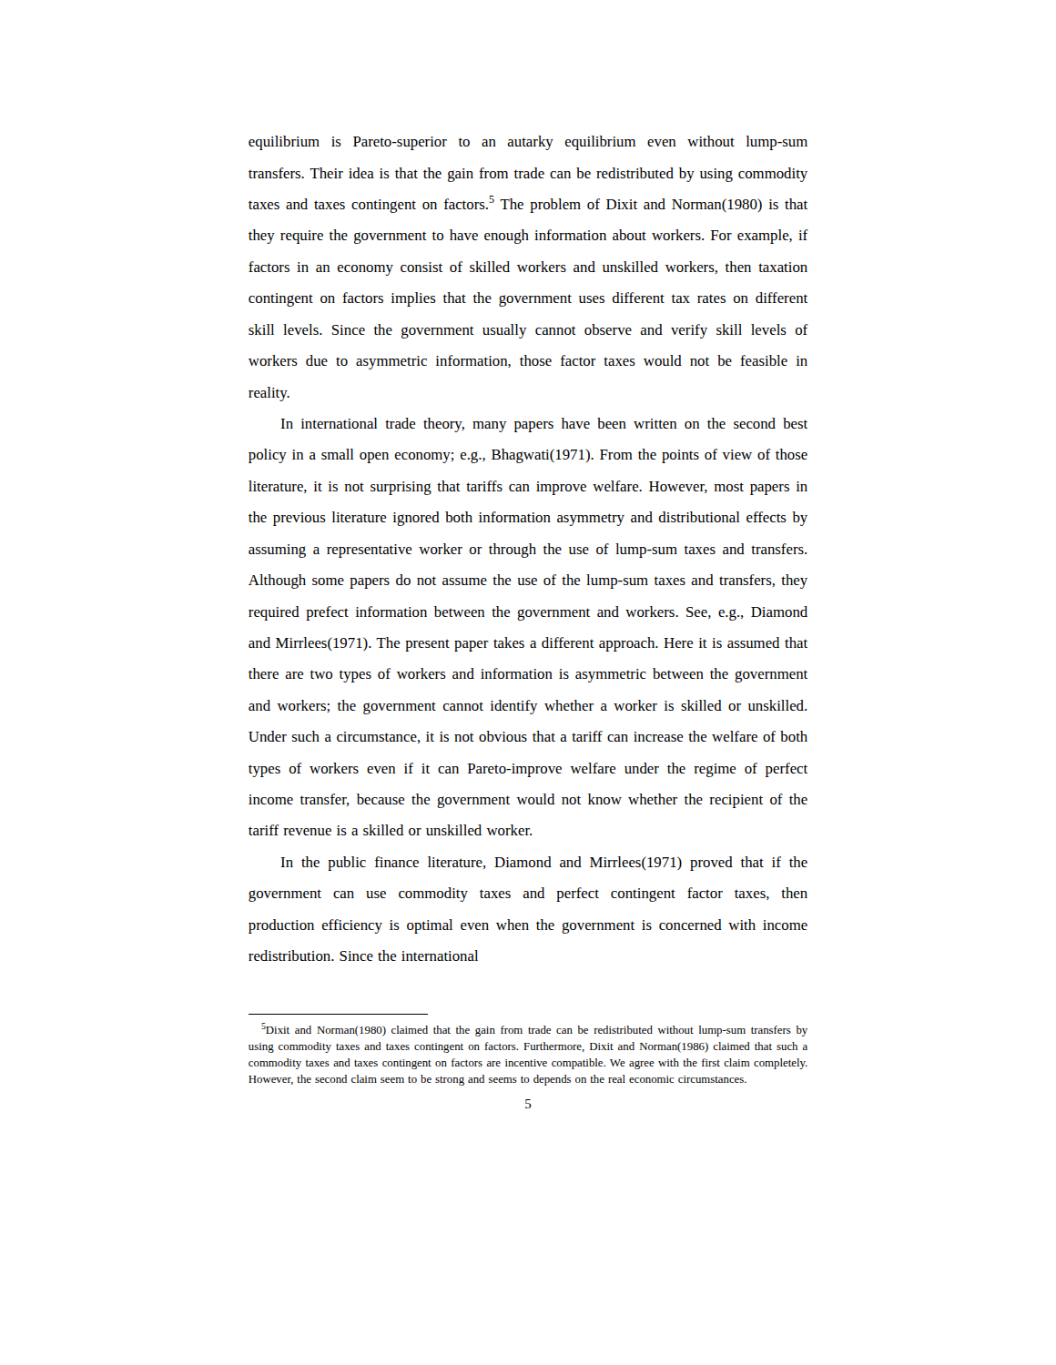equilibrium is Pareto-superior to an autarky equilibrium even without lump-sum transfers. Their idea is that the gain from trade can be redistributed by using commodity taxes and taxes contingent on factors.5 The problem of Dixit and Norman(1980) is that they require the government to have enough information about workers. For example, if factors in an economy consist of skilled workers and unskilled workers, then taxation contingent on factors implies that the government uses different tax rates on different skill levels. Since the government usually cannot observe and verify skill levels of workers due to asymmetric information, those factor taxes would not be feasible in reality.
In international trade theory, many papers have been written on the second best policy in a small open economy; e.g., Bhagwati(1971). From the points of view of those literature, it is not surprising that tariffs can improve welfare. However, most papers in the previous literature ignored both information asymmetry and distributional effects by assuming a representative worker or through the use of lump-sum taxes and transfers. Although some papers do not assume the use of the lump-sum taxes and transfers, they required prefect information between the government and workers. See, e.g., Diamond and Mirrlees(1971). The present paper takes a different approach. Here it is assumed that there are two types of workers and information is asymmetric between the government and workers; the government cannot identify whether a worker is skilled or unskilled. Under such a circumstance, it is not obvious that a tariff can increase the welfare of both types of workers even if it can Pareto-improve welfare under the regime of perfect income transfer, because the government would not know whether the recipient of the tariff revenue is a skilled or unskilled worker.
In the public finance literature, Diamond and Mirrlees(1971) proved that if the government can use commodity taxes and perfect contingent factor taxes, then production efficiency is optimal even when the government is concerned with income redistribution. Since the international
5Dixit and Norman(1980) claimed that the gain from trade can be redistributed without lump-sum transfers by using commodity taxes and taxes contingent on factors. Furthermore, Dixit and Norman(1986) claimed that such a commodity taxes and taxes contingent on factors are incentive compatible. We agree with the first claim completely. However, the second claim seem to be strong and seems to depends on the real economic circumstances.
5